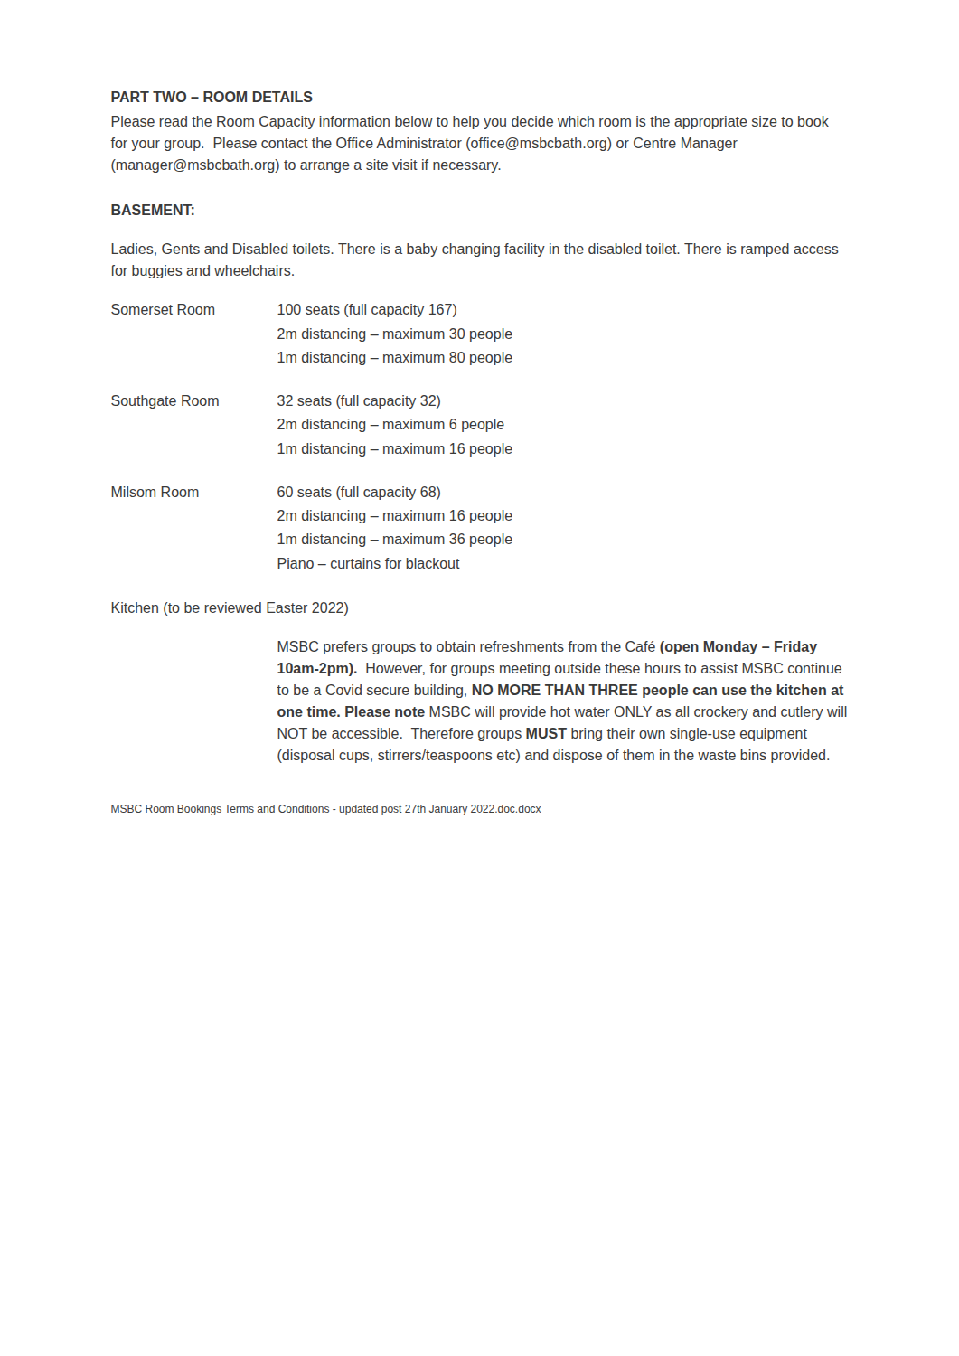PART TWO – ROOM DETAILS
Please read the Room Capacity information below to help you decide which room is the appropriate size to book for your group. Please contact the Office Administrator (office@msbcbath.org) or Centre Manager (manager@msbcbath.org) to arrange a site visit if necessary.
BASEMENT:
Ladies, Gents and Disabled toilets. There is a baby changing facility in the disabled toilet. There is ramped access for buggies and wheelchairs.
| Somerset Room | 100 seats (full capacity 167) |
| | 2m distancing – maximum 30 people |
| | 1m distancing – maximum 80 people |
| Southgate Room | 32 seats (full capacity 32) |
| | 2m distancing – maximum 6 people |
| | 1m distancing – maximum 16 people |
| Milsom Room | 60 seats (full capacity 68) |
| | 2m distancing – maximum 16 people |
| | 1m distancing – maximum 36 people |
| | Piano – curtains for blackout |
Kitchen (to be reviewed Easter 2022)
MSBC prefers groups to obtain refreshments from the Café (open Monday – Friday 10am-2pm). However, for groups meeting outside these hours to assist MSBC continue to be a Covid secure building, NO MORE THAN THREE people can use the kitchen at one time. Please note MSBC will provide hot water ONLY as all crockery and cutlery will NOT be accessible. Therefore groups MUST bring their own single-use equipment (disposal cups, stirrers/teaspoons etc) and dispose of them in the waste bins provided.
MSBC Room Bookings Terms and Conditions - updated post 27th January 2022.doc.docx